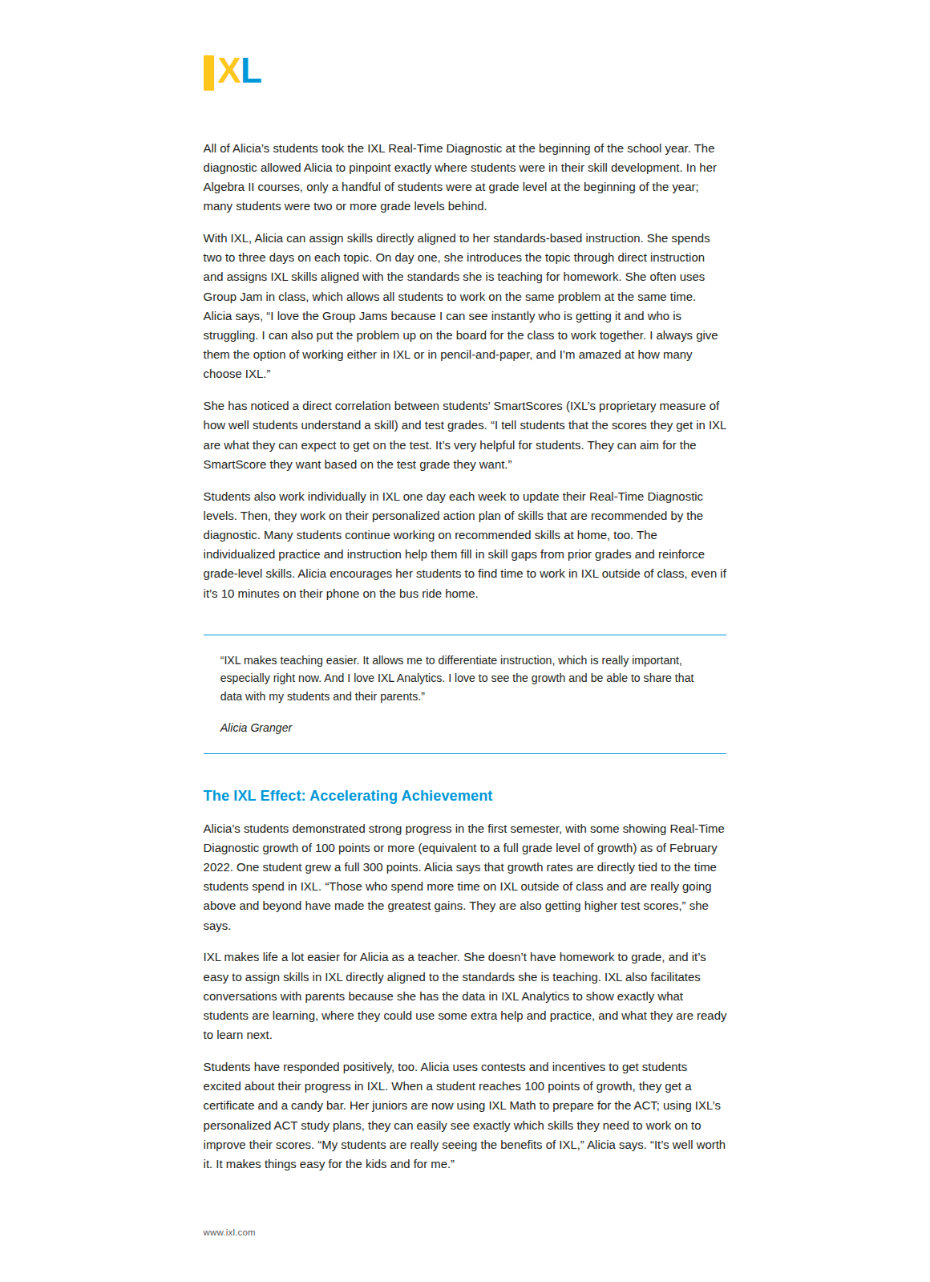XL
All of Alicia’s students took the IXL Real-Time Diagnostic at the beginning of the school year. The diagnostic allowed Alicia to pinpoint exactly where students were in their skill development. In her Algebra II courses, only a handful of students were at grade level at the beginning of the year; many students were two or more grade levels behind.
With IXL, Alicia can assign skills directly aligned to her standards-based instruction. She spends two to three days on each topic. On day one, she introduces the topic through direct instruction and assigns IXL skills aligned with the standards she is teaching for homework. She often uses Group Jam in class, which allows all students to work on the same problem at the same time. Alicia says, “I love the Group Jams because I can see instantly who is getting it and who is struggling. I can also put the problem up on the board for the class to work together. I always give them the option of working either in IXL or in pencil-and-paper, and I’m amazed at how many choose IXL.”
She has noticed a direct correlation between students’ SmartScores (IXL’s proprietary measure of how well students understand a skill) and test grades. “I tell students that the scores they get in IXL are what they can expect to get on the test. It’s very helpful for students. They can aim for the SmartScore they want based on the test grade they want.”
Students also work individually in IXL one day each week to update their Real-Time Diagnostic levels. Then, they work on their personalized action plan of skills that are recommended by the diagnostic. Many students continue working on recommended skills at home, too. The individualized practice and instruction help them fill in skill gaps from prior grades and reinforce grade-level skills. Alicia encourages her students to find time to work in IXL outside of class, even if it’s 10 minutes on their phone on the bus ride home.
“IXL makes teaching easier. It allows me to differentiate instruction, which is really important, especially right now. And I love IXL Analytics. I love to see the growth and be able to share that data with my students and their parents.”
Alicia Granger
The IXL Effect: Accelerating Achievement
Alicia’s students demonstrated strong progress in the first semester, with some showing Real-Time Diagnostic growth of 100 points or more (equivalent to a full grade level of growth) as of February 2022. One student grew a full 300 points. Alicia says that growth rates are directly tied to the time students spend in IXL. “Those who spend more time on IXL outside of class and are really going above and beyond have made the greatest gains. They are also getting higher test scores,” she says.
IXL makes life a lot easier for Alicia as a teacher. She doesn’t have homework to grade, and it’s easy to assign skills in IXL directly aligned to the standards she is teaching. IXL also facilitates conversations with parents because she has the data in IXL Analytics to show exactly what students are learning, where they could use some extra help and practice, and what they are ready to learn next.
Students have responded positively, too. Alicia uses contests and incentives to get students excited about their progress in IXL. When a student reaches 100 points of growth, they get a certificate and a candy bar. Her juniors are now using IXL Math to prepare for the ACT; using IXL’s personalized ACT study plans, they can easily see exactly which skills they need to work on to improve their scores. “My students are really seeing the benefits of IXL,” Alicia says. “It’s well worth it. It makes things easy for the kids and for me.”
www.ixl.com